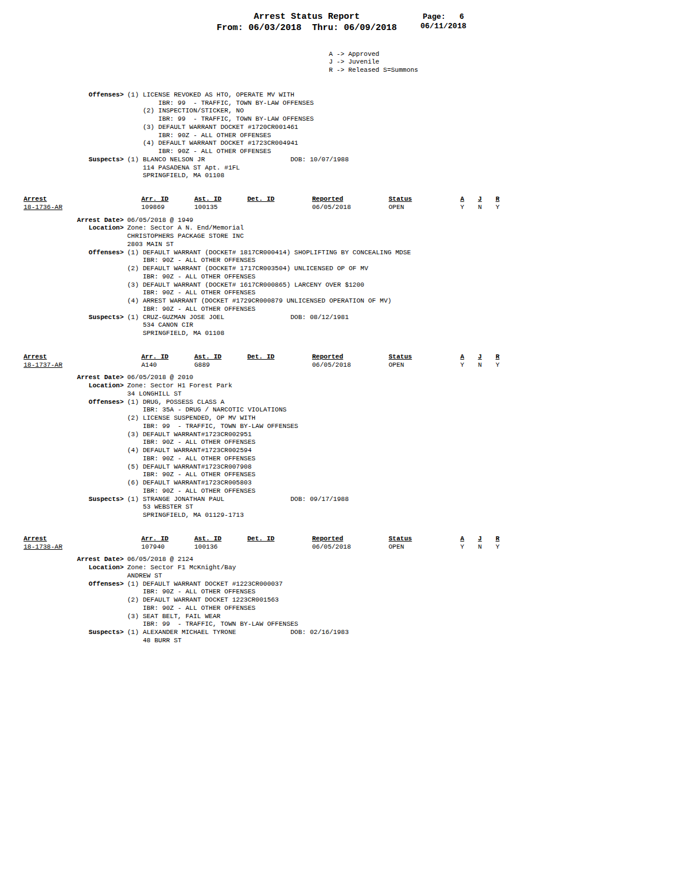Arrest Status Report
From: 06/03/2018 Thru: 06/09/2018
Page: 6 06/11/2018
A -> Approved J -> Juvenile R -> Released S=Summons
Offenses>
(1) LICENSE REVOKED AS HTO, OPERATE MV WITH IBR: 99 - TRAFFIC, TOWN BY-LAW OFFENSES (2) INSPECTION/STICKER, NO IBR: 99 - TRAFFIC, TOWN BY-LAW OFFENSES (3) DEFAULT WARRANT DOCKET #1720CR001461 IBR: 90Z - ALL OTHER OFFENSES (4) DEFAULT WARRANT DOCKET #1723CR004941 IBR: 90Z - ALL OTHER OFFENSES
Suspects>
(1) BLANCO NELSON JR DOB: 10/07/1988 114 PASADENA ST Apt. #1FL SPRINGFIELD, MA 01108
Arrest 18-1736-AR
Arr. ID 109869
Ast. ID 100135
Det. ID
Reported 06/05/2018
Status OPEN
A Y
J N
R Y
Arrest Date>
06/05/2018 @ 1949
Location>
Zone: Sector A N. End/Memorial CHRISTOPHERS PACKAGE STORE INC 2803 MAIN ST
Offenses>
(1) DEFAULT WARRANT (DOCKET# 1817CR000414) SHOPLIFTING BY CONCEALING MDSE IBR: 90Z - ALL OTHER OFFENSES (2) DEFAULT WARRANT (DOCKET# 1717CR003504) UNLICENSED OP OF MV IBR: 90Z - ALL OTHER OFFENSES (3) DEFAULT WARRANT (DOCKET# 1617CR000865) LARCENY OVER $1200 IBR: 90Z - ALL OTHER OFFENSES (4) ARREST WARRANT (DOCKET #1729CR000879 UNLICENSED OPERATION OF MV) IBR: 90Z - ALL OTHER OFFENSES
Suspects>
(1) CRUZ-GUZMAN JOSE JOEL DOB: 08/12/1981 534 CANON CIR SPRINGFIELD, MA 01108
Arrest 18-1737-AR
Arr. ID A140
Ast. ID G889
Det. ID
Reported 06/05/2018
Status OPEN
A Y
J N
R Y
Arrest Date>
06/05/2018 @ 2010
Location>
Zone: Sector H1 Forest Park 34 LONGHILL ST
Offenses>
(1) DRUG, POSSESS CLASS A IBR: 35A - DRUG / NARCOTIC VIOLATIONS (2) LICENSE SUSPENDED, OP MV WITH IBR: 99 - TRAFFIC, TOWN BY-LAW OFFENSES (3) DEFAULT WARRANT#1723CR002951 IBR: 90Z - ALL OTHER OFFENSES (4) DEFAULT WARRANT#1723CR002594 IBR: 90Z - ALL OTHER OFFENSES (5) DEFAULT WARRANT#1723CR007908 IBR: 90Z - ALL OTHER OFFENSES (6) DEFAULT WARRANT#1723CR005803 IBR: 90Z - ALL OTHER OFFENSES
Suspects>
(1) STRANGE JONATHAN PAUL DOB: 09/17/1988 53 WEBSTER ST SPRINGFIELD, MA 01129-1713
Arrest 18-1738-AR
Arr. ID 107940
Ast. ID 100136
Det. ID
Reported 06/05/2018
Status OPEN
A Y
J N
R Y
Arrest Date>
06/05/2018 @ 2124
Location>
Zone: Sector F1 McKnight/Bay ANDREW ST
Offenses>
(1) DEFAULT WARRANT DOCKET #1223CR000037 IBR: 90Z - ALL OTHER OFFENSES (2) DEFAULT WARRANT DOCKET 1223CR001563 IBR: 90Z - ALL OTHER OFFENSES (3) SEAT BELT, FAIL WEAR IBR: 99 - TRAFFIC, TOWN BY-LAW OFFENSES
Suspects>
(1) ALEXANDER MICHAEL TYRONE DOB: 02/16/1983 48 BURR ST